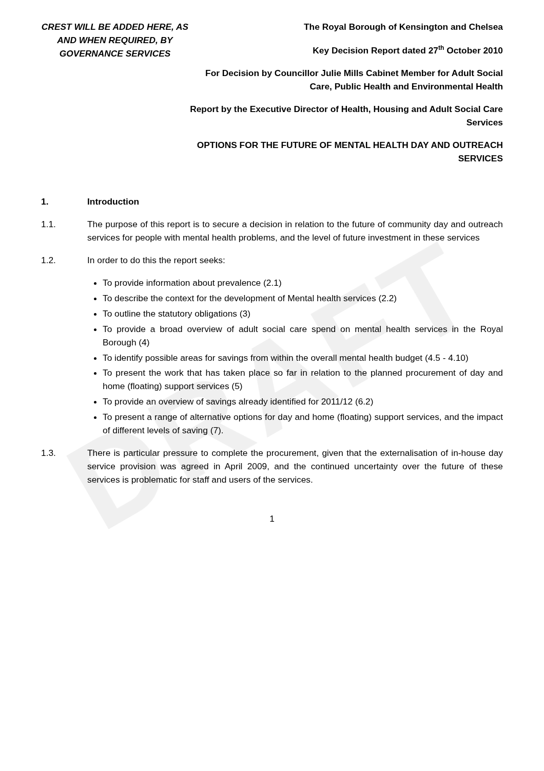DRAFT
| CREST WILL BE ADDED HERE, AS AND WHEN REQUIRED, BY GOVERNANCE SERVICES | The Royal Borough of Kensington and Chelsea Key Decision Report dated 27 th October 2010 For Decision by Councillor Julie Mills Cabinet Member for Adult Social Care, Public Health and Environmental Health Report by the Executive Director of Health, Housing and Adult Social Care Services OPTIONS FOR THE FUTURE OF MENTAL HEALTH DAY AND OUTREACH SERVICES |
1. Introduction
1.1. The purpose of this report is to secure a decision in relation to the future of community day and outreach services for people with mental health problems, and the level of future investment in these services
1.2. In order to do this the report seeks:
To provide information about prevalence (2.1)
To describe the context for the development of Mental health services (2.2)
To outline the statutory obligations (3)
To provide a broad overview of adult social care spend on mental health services in the Royal Borough (4)
To identify possible areas for savings from within the overall mental health budget (4.5 - 4.10)
To present the work that has taken place so far in relation to the planned procurement of day and home (floating) support services (5)
To provide an overview of savings already identified for 2011/12 (6.2)
To present a range of alternative options for day and home (floating) support services, and the impact of different levels of saving (7).
1.3. There is particular pressure to complete the procurement, given that the externalisation of in-house day service provision was agreed in April 2009, and the continued uncertainty over the future of these services is problematic for staff and users of the services.
1